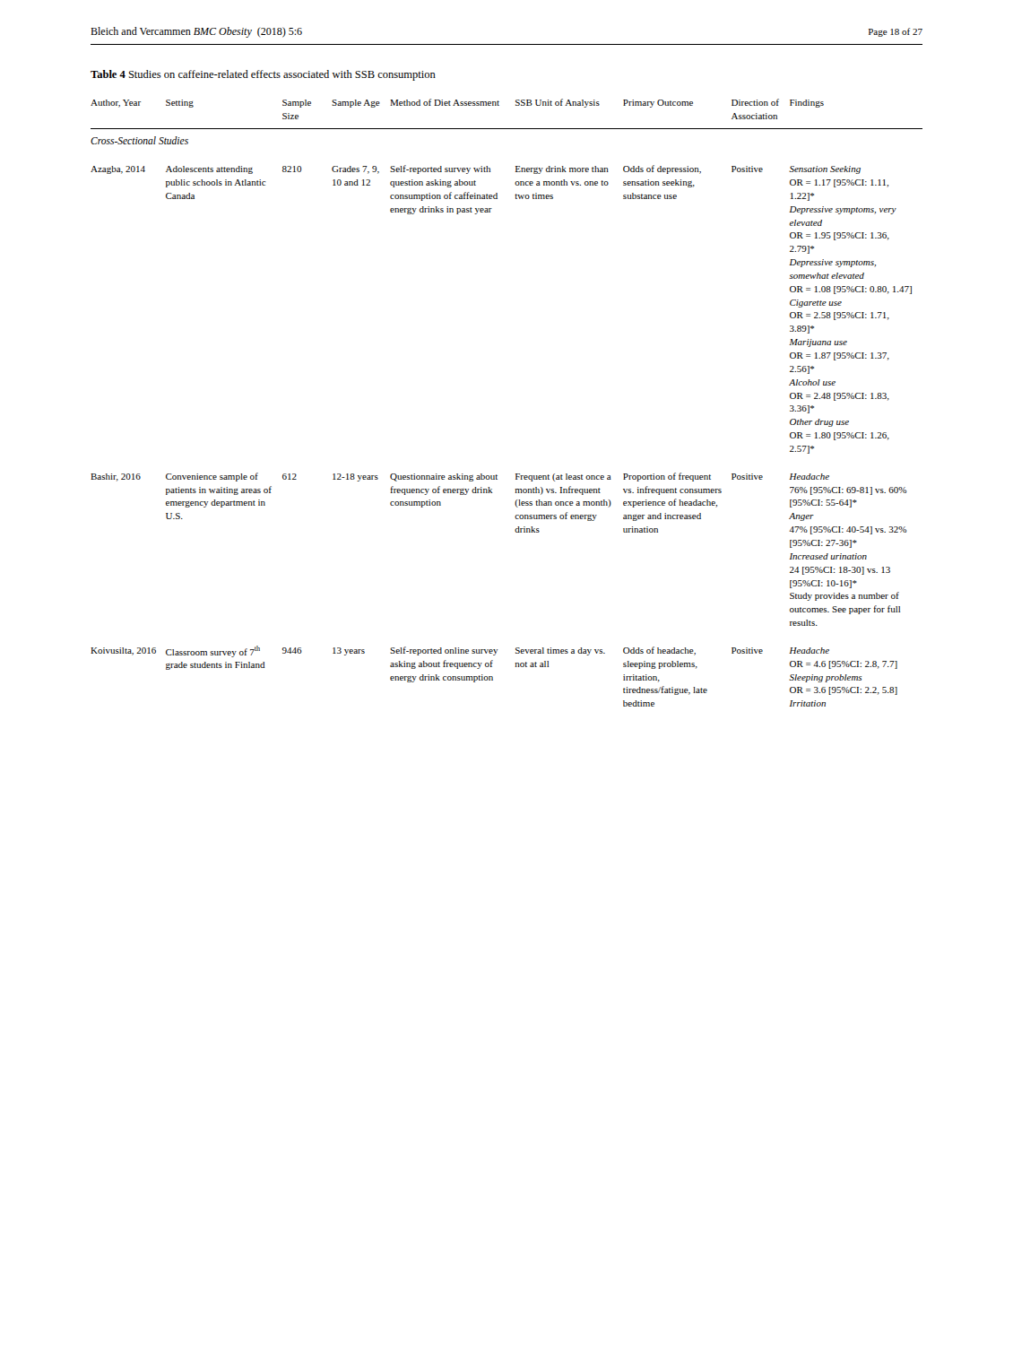Bleich and Vercammen BMC Obesity (2018) 5:6
Page 18 of 27
Table 4 Studies on caffeine-related effects associated with SSB consumption
| Author, Year | Setting | Sample Size | Sample Age | Method of Diet Assessment | SSB Unit of Analysis | Primary Outcome | Direction of Association | Findings |
| --- | --- | --- | --- | --- | --- | --- | --- | --- |
| Cross-Sectional Studies |
| Azagba, 2014 | Adolescents attending public schools in Atlantic Canada | 8210 | Grades 7, 9, 10 and 12 | Self-reported survey with question asking about consumption of caffeinated energy drinks in past year | Energy drink more than once a month vs. one to two times | Odds of depression, sensation seeking, substance use | Positive | Sensation Seeking OR = 1.17 [95%CI: 1.11, 1.22]* Depressive symptoms, very elevated OR = 1.95 [95%CI: 1.36, 2.79]* Depressive symptoms, somewhat elevated OR = 1.08 [95%CI: 0.80, 1.47] Cigarette use OR = 2.58 [95%CI: 1.71, 3.89]* Marijuana use OR = 1.87 [95%CI: 1.37, 2.56]* Alcohol use OR = 2.48 [95%CI: 1.83, 3.36]* Other drug use OR = 1.80 [95%CI: 1.26, 2.57]* |
| Bashir, 2016 | Convenience sample of patients in waiting areas of emergency department in U.S. | 612 | 12-18 years | Questionnaire asking about frequency of energy drink consumption | Frequent (at least once a month) vs. Infrequent (less than once a month) consumers of energy drinks | Proportion of frequent vs. infrequent consumers experience of headache, anger and increased urination | Positive | Headache 76% [95%CI: 69-81] vs. 60% [95%CI: 55-64]* Anger 47% [95%CI: 40-54] vs. 32% [95%CI: 27-36]* Increased urination 24 [95%CI: 18-30] vs. 13 [95%CI: 10-16]* Study provides a number of outcomes. See paper for full results. |
| Koivusilta, 2016 | Classroom survey of 7 th grade students in Finland | 9446 | 13 years | Self-reported online survey asking about frequency of energy drink consumption | Several times a day vs. not at all | Odds of headache, sleeping problems, irritation, tiredness/fatigue, late bedtime | Positive | Headache OR = 4.6 [95%CI: 2.8, 7.7] Sleeping problems OR = 3.6 [95%CI: 2.2, 5.8] Irritation |